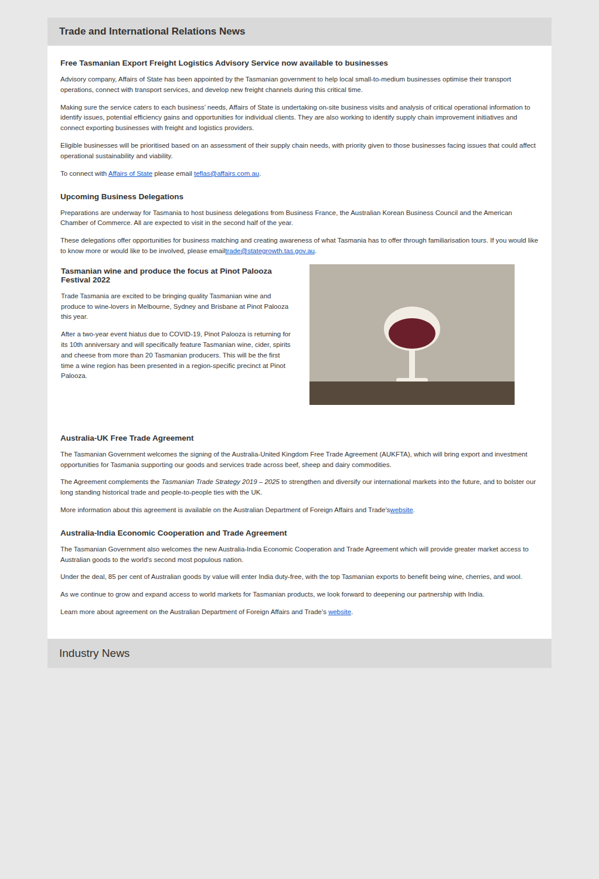Trade and International Relations News
Free Tasmanian Export Freight Logistics Advisory Service now available to businesses
Advisory company, Affairs of State has been appointed by the Tasmanian government to help local small-to-medium businesses optimise their transport operations, connect with transport services, and develop new freight channels during this critical time.
Making sure the service caters to each business’ needs, Affairs of State is undertaking on-site business visits and analysis of critical operational information to identify issues, potential efficiency gains and opportunities for individual clients. They are also working to identify supply chain improvement initiatives and connect exporting businesses with freight and logistics providers.
Eligible businesses will be prioritised based on an assessment of their supply chain needs, with priority given to those businesses facing issues that could affect operational sustainability and viability.
To connect with Affairs of State please email teflas@affairs.com.au.
Upcoming Business Delegations
Preparations are underway for Tasmania to host business delegations from Business France, the Australian Korean Business Council and the American Chamber of Commerce. All are expected to visit in the second half of the year.
These delegations offer opportunities for business matching and creating awareness of what Tasmania has to offer through familiarisation tours. If you would like to know more or would like to be involved, please emailtrade@stategrowth.tas.gov.au.
| Tasmanian wine and produce the focus at Pinot Palooza Festival 2022 Trade Tasmania are excited to be bringing quality Tasmanian wine and produce to wine-lovers in Melbourne, Sydney and Brisbane at Pinot Palooza this year. After a two-year event hiatus due to COVID-19, Pinot Palooza is returning for its 10th anniversary and will specifically feature Tasmanian wine, cider, spirits and cheese from more than 20 Tasmanian producers. This will be the first time a wine region has been presented in a region-specific precinct at Pinot Palooza. | |
Australia-UK Free Trade Agreement
The Tasmanian Government welcomes the signing of the Australia-United Kingdom Free Trade Agreement (AUKFTA), which will bring export and investment opportunities for Tasmania supporting our goods and services trade across beef, sheep and dairy commodities.
The Agreement complements the Tasmanian Trade Strategy 2019 – 2025 to strengthen and diversify our international markets into the future, and to bolster our long standing historical trade and people-to-people ties with the UK.
More information about this agreement is available on the Australian Department of Foreign Affairs and Trade'swebsite.
Australia-India Economic Cooperation and Trade Agreement
The Tasmanian Government also welcomes the new Australia-India Economic Cooperation and Trade Agreement which will provide greater market access to Australian goods to the world's second most populous nation.
Under the deal, 85 per cent of Australian goods by value will enter India duty-free, with the top Tasmanian exports to benefit being wine, cherries, and wool.
As we continue to grow and expand access to world markets for Tasmanian products, we look forward to deepening our partnership with India.
Learn more about agreement on the Australian Department of Foreign Affairs and Trade's website.
Industry News